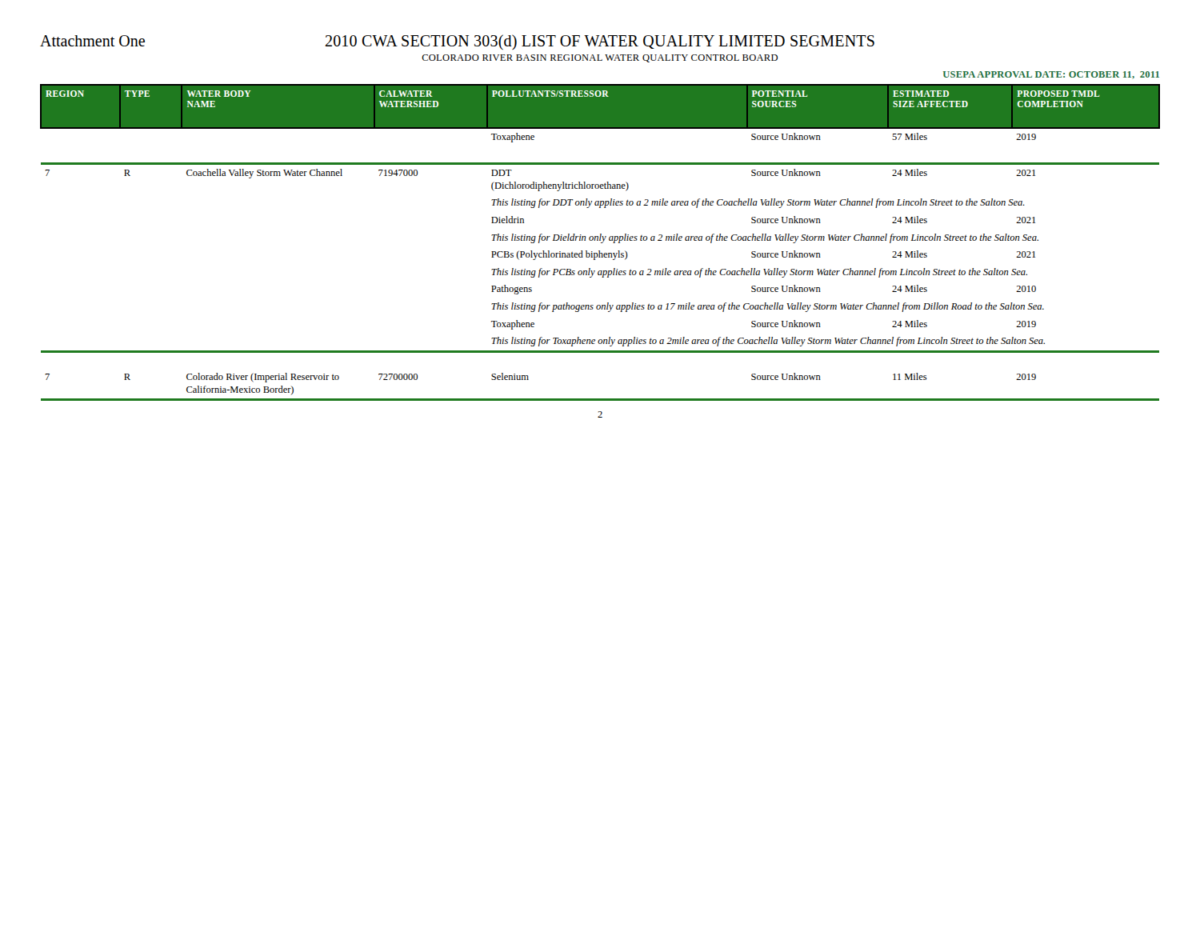Attachment One
2010 CWA SECTION 303(d) LIST OF WATER QUALITY LIMITED SEGMENTS
COLORADO RIVER BASIN REGIONAL WATER QUALITY CONTROL BOARD
USEPA APPROVAL DATE: OCTOBER 11, 2011
| REGION | TYPE | WATER BODY NAME | CALWATER WATERSHED | POLLUTANTS/STRESSOR | POTENTIAL SOURCES | ESTIMATED SIZE AFFECTED | PROPOSED TMDL COMPLETION |
| --- | --- | --- | --- | --- | --- | --- | --- |
| | | | | Toxaphene | Source Unknown | 57 Miles | 2019 |
| 7 | R | Coachella Valley Storm Water Channel | 71947000 | DDT (Dichlorodiphenyltrichloroethane) | Source Unknown | 24 Miles | 2021 |
| | This listing for DDT only applies to a 2 mile area of the Coachella Valley Storm Water Channel from Lincoln Street to the Salton Sea. |
| | Dieldrin | Source Unknown | 24 Miles | 2021 |
| | This listing for Dieldrin only applies to a 2 mile area of the Coachella Valley Storm Water Channel from Lincoln Street to the Salton Sea. |
| | PCBs (Polychlorinated biphenyls) | Source Unknown | 24 Miles | 2021 |
| | This listing for PCBs only applies to a 2 mile area of the Coachella Valley Storm Water Channel from Lincoln Street to the Salton Sea. |
| | Pathogens | Source Unknown | 24 Miles | 2010 |
| | This listing for pathogens only applies to a 17 mile area of the Coachella Valley Storm Water Channel from Dillon Road to the Salton Sea. |
| | Toxaphene | Source Unknown | 24 Miles | 2019 |
| | This listing for Toxaphene only applies to a 2mile area of the Coachella Valley Storm Water Channel from Lincoln Street to the Salton Sea. |
| 7 | R | Colorado River (Imperial Reservoir to California-Mexico Border) | 72700000 | Selenium | Source Unknown | 11 Miles | 2019 |
2